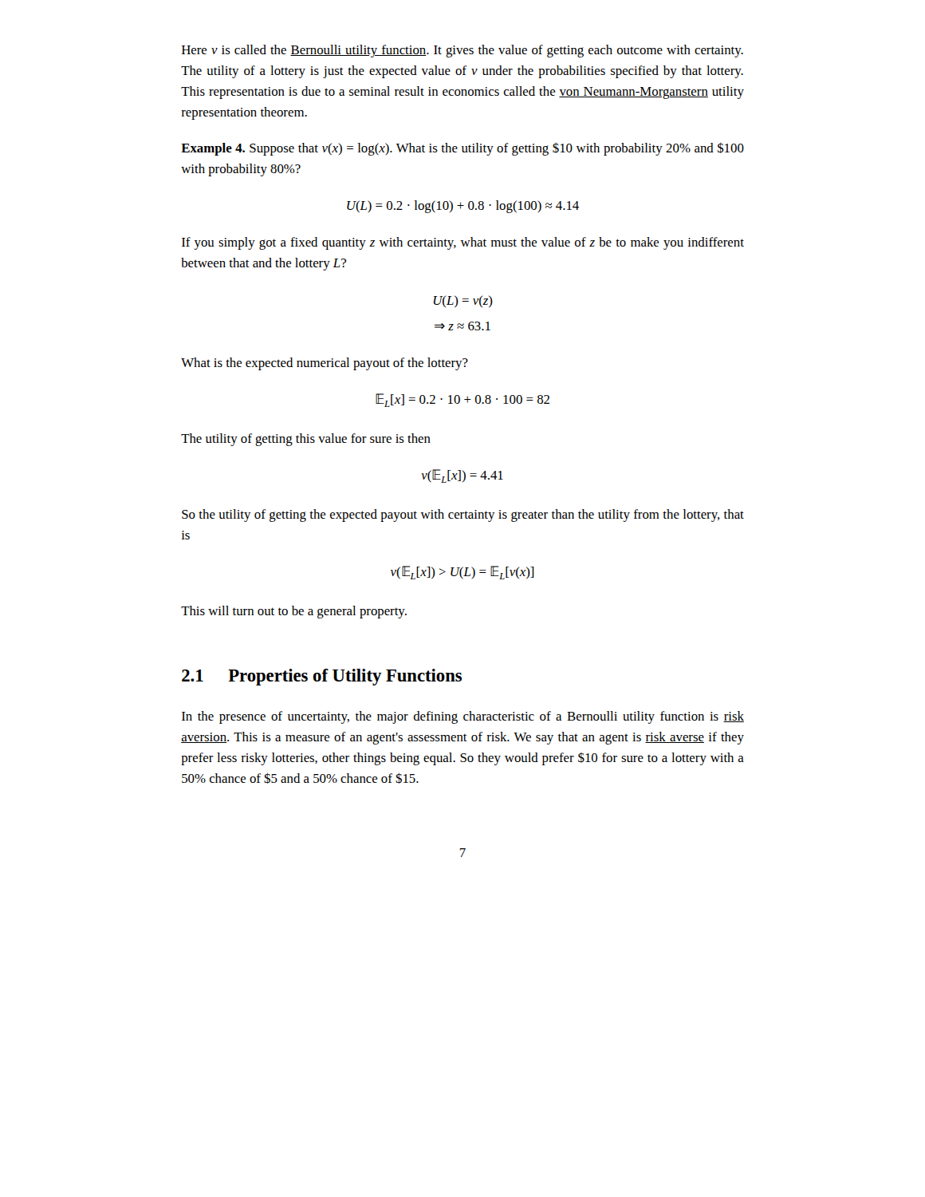Here v is called the Bernoulli utility function. It gives the value of getting each outcome with certainty. The utility of a lottery is just the expected value of v under the probabilities specified by that lottery. This representation is due to a seminal result in economics called the von Neumann-Morganstern utility representation theorem.
Example 4. Suppose that v(x) = log(x). What is the utility of getting $10 with probability 20% and $100 with probability 80%?
U(L) = 0.2 · log(10) + 0.8 · log(100) ≈ 4.14
If you simply got a fixed quantity z with certainty, what must the value of z be to make you indifferent between that and the lottery L?
U(L) = v(z)
⇒ z ≈ 63.1
What is the expected numerical payout of the lottery?
𝔼L[x] = 0.2 · 10 + 0.8 · 100 = 82
The utility of getting this value for sure is then
v(𝔼L[x]) = 4.41
So the utility of getting the expected payout with certainty is greater than the utility from the lottery, that is
v(𝔼L[x]) > U(L) = 𝔼L[v(x)]
This will turn out to be a general property.
2.1 Properties of Utility Functions
In the presence of uncertainty, the major defining characteristic of a Bernoulli utility function is risk aversion. This is a measure of an agent's assessment of risk. We say that an agent is risk averse if they prefer less risky lotteries, other things being equal. So they would prefer $10 for sure to a lottery with a 50% chance of $5 and a 50% chance of $15.
7